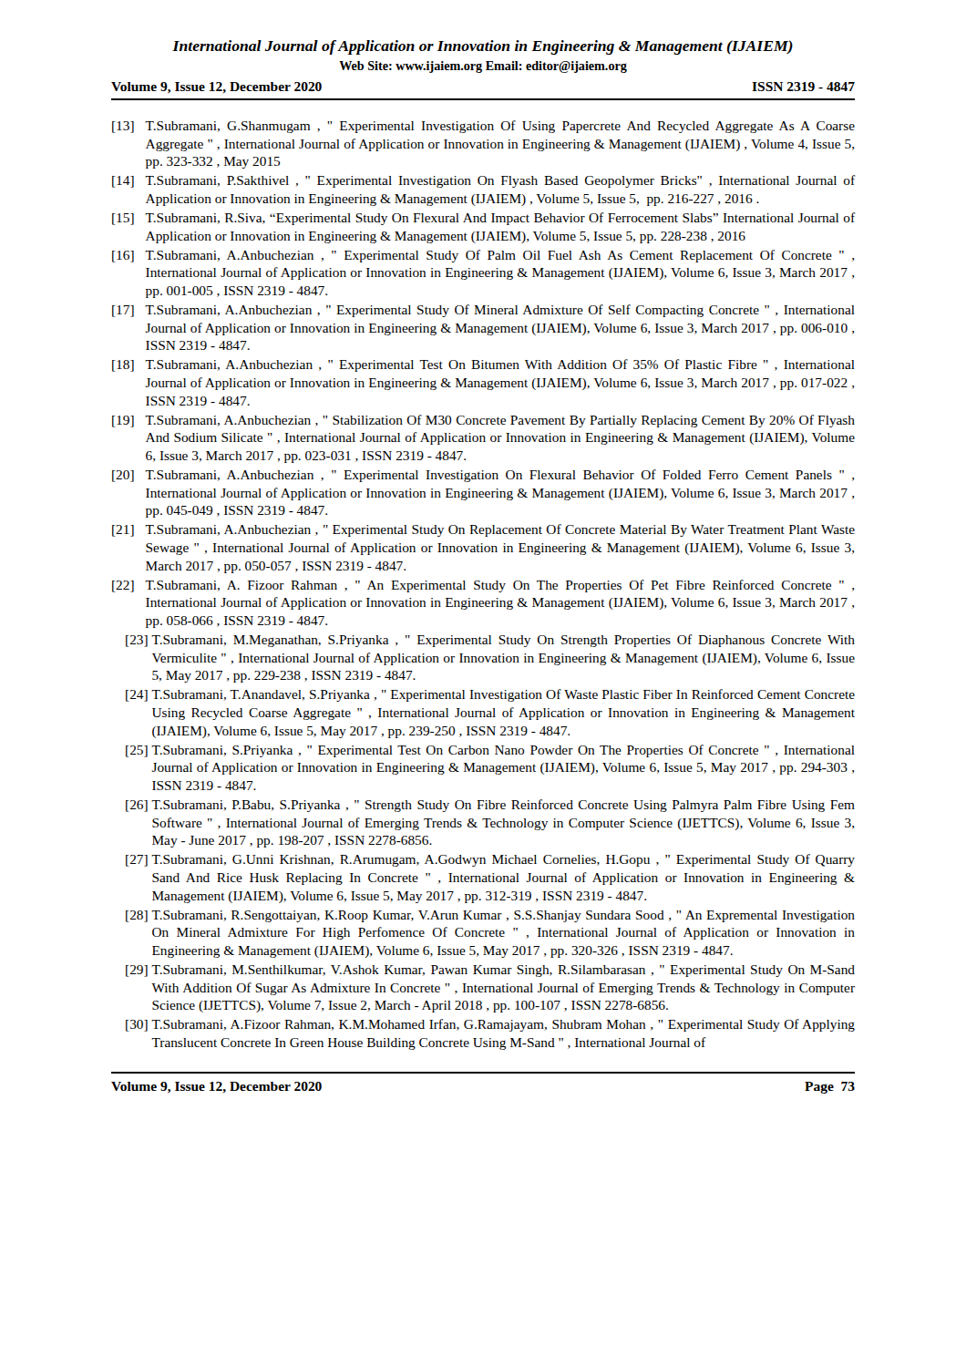International Journal of Application or Innovation in Engineering & Management (IJAIEM)
Web Site: www.ijaiem.org Email: editor@ijaiem.org
Volume 9, Issue 12, December 2020 ISSN 2319 - 4847
[13] T.Subramani, G.Shanmugam , " Experimental Investigation Of Using Papercrete And Recycled Aggregate As A Coarse Aggregate " , International Journal of Application or Innovation in Engineering & Management (IJAIEM) , Volume 4, Issue 5, pp. 323-332 , May 2015
[14] T.Subramani, P.Sakthivel , " Experimental Investigation On Flyash Based Geopolymer Bricks" , International Journal of Application or Innovation in Engineering & Management (IJAIEM) , Volume 5, Issue 5, pp. 216-227 , 2016 .
[15] T.Subramani, R.Siva, “Experimental Study On Flexural And Impact Behavior Of Ferrocement Slabs” International Journal of Application or Innovation in Engineering & Management (IJAIEM), Volume 5, Issue 5, pp. 228-238 , 2016
[16] T.Subramani, A.Anbuchezian , " Experimental Study Of Palm Oil Fuel Ash As Cement Replacement Of Concrete " , International Journal of Application or Innovation in Engineering & Management (IJAIEM), Volume 6, Issue 3, March 2017 , pp. 001-005 , ISSN 2319 - 4847.
[17] T.Subramani, A.Anbuchezian , " Experimental Study Of Mineral Admixture Of Self Compacting Concrete " , International Journal of Application or Innovation in Engineering & Management (IJAIEM), Volume 6, Issue 3, March 2017 , pp. 006-010 , ISSN 2319 - 4847.
[18] T.Subramani, A.Anbuchezian , " Experimental Test On Bitumen With Addition Of 35% Of Plastic Fibre " , International Journal of Application or Innovation in Engineering & Management (IJAIEM), Volume 6, Issue 3, March 2017 , pp. 017-022 , ISSN 2319 - 4847.
[19] T.Subramani, A.Anbuchezian , " Stabilization Of M30 Concrete Pavement By Partially Replacing Cement By 20% Of Flyash And Sodium Silicate " , International Journal of Application or Innovation in Engineering & Management (IJAIEM), Volume 6, Issue 3, March 2017 , pp. 023-031 , ISSN 2319 - 4847.
[20] T.Subramani, A.Anbuchezian , " Experimental Investigation On Flexural Behavior Of Folded Ferro Cement Panels " , International Journal of Application or Innovation in Engineering & Management (IJAIEM), Volume 6, Issue 3, March 2017 , pp. 045-049 , ISSN 2319 - 4847.
[21] T.Subramani, A.Anbuchezian , " Experimental Study On Replacement Of Concrete Material By Water Treatment Plant Waste Sewage " , International Journal of Application or Innovation in Engineering & Management (IJAIEM), Volume 6, Issue 3, March 2017 , pp. 050-057 , ISSN 2319 - 4847.
[22] T.Subramani, A. Fizoor Rahman , " An Experimental Study On The Properties Of Pet Fibre Reinforced Concrete " , International Journal of Application or Innovation in Engineering & Management (IJAIEM), Volume 6, Issue 3, March 2017 , pp. 058-066 , ISSN 2319 - 4847.
[23] T.Subramani, M.Meganathan, S.Priyanka , " Experimental Study On Strength Properties Of Diaphanous Concrete With Vermiculite " , International Journal of Application or Innovation in Engineering & Management (IJAIEM), Volume 6, Issue 5, May 2017 , pp. 229-238 , ISSN 2319 - 4847.
[24] T.Subramani, T.Anandavel, S.Priyanka , " Experimental Investigation Of Waste Plastic Fiber In Reinforced Cement Concrete Using Recycled Coarse Aggregate " , International Journal of Application or Innovation in Engineering & Management (IJAIEM), Volume 6, Issue 5, May 2017 , pp. 239-250 , ISSN 2319 - 4847.
[25] T.Subramani, S.Priyanka , " Experimental Test On Carbon Nano Powder On The Properties Of Concrete " , International Journal of Application or Innovation in Engineering & Management (IJAIEM), Volume 6, Issue 5, May 2017 , pp. 294-303 , ISSN 2319 - 4847.
[26] T.Subramani, P.Babu, S.Priyanka , " Strength Study On Fibre Reinforced Concrete Using Palmyra Palm Fibre Using Fem Software " , International Journal of Emerging Trends & Technology in Computer Science (IJETTCS), Volume 6, Issue 3, May - June 2017 , pp. 198-207 , ISSN 2278-6856.
[27] T.Subramani, G.Unni Krishnan, R.Arumugam, A.Godwyn Michael Cornelies, H.Gopu , " Experimental Study Of Quarry Sand And Rice Husk Replacing In Concrete " , International Journal of Application or Innovation in Engineering & Management (IJAIEM), Volume 6, Issue 5, May 2017 , pp. 312-319 , ISSN 2319 - 4847.
[28] T.Subramani, R.Sengottaiyan, K.Roop Kumar, V.Arun Kumar , S.S.Shanjay Sundara Sood , " An Expremental Investigation On Mineral Admixture For High Perfomence Of Concrete " , International Journal of Application or Innovation in Engineering & Management (IJAIEM), Volume 6, Issue 5, May 2017 , pp. 320-326 , ISSN 2319 - 4847.
[29] T.Subramani, M.Senthilkumar, V.Ashok Kumar, Pawan Kumar Singh, R.Silambarasan , " Experimental Study On M-Sand With Addition Of Sugar As Admixture In Concrete " , International Journal of Emerging Trends & Technology in Computer Science (IJETTCS), Volume 7, Issue 2, March - April 2018 , pp. 100-107 , ISSN 2278-6856.
[30] T.Subramani, A.Fizoor Rahman, K.M.Mohamed Irfan, G.Ramajayam, Shubram Mohan , " Experimental Study Of Applying Translucent Concrete In Green House Building Concrete Using M-Sand " , International Journal of
Volume 9, Issue 12, December 2020 Page 73